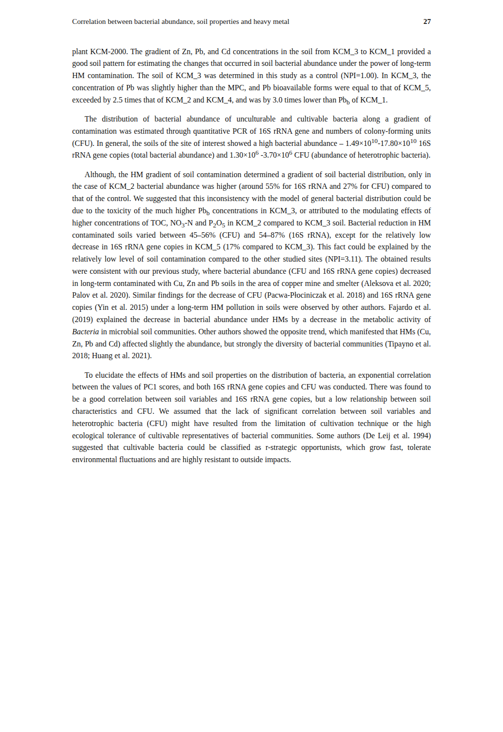Correlation between bacterial abundance, soil properties and heavy metal 27
plant KCM-2000. The gradient of Zn, Pb, and Cd concentrations in the soil from KCM_3 to KCM_1 provided a good soil pattern for estimating the changes that occurred in soil bacterial abundance under the power of long-term HM contamination. The soil of KCM_3 was determined in this study as a control (NPI=1.00). In KCM_3, the concentration of Pb was slightly higher than the MPC, and Pb bioavailable forms were equal to that of KCM_5, exceeded by 2.5 times that of KCM_2 and KCM_4, and was by 3.0 times lower than Pbb of KCM_1.
The distribution of bacterial abundance of unculturable and cultivable bacteria along a gradient of contamination was estimated through quantitative PCR of 16S rRNA gene and numbers of colony-forming units (CFU). In general, the soils of the site of interest showed a high bacterial abundance – 1.49×1010-17.80×1010 16S rRNA gene copies (total bacterial abundance) and 1.30×106 -3.70×106 CFU (abundance of heterotrophic bacteria).
Although, the HM gradient of soil contamination determined a gradient of soil bacterial distribution, only in the case of KCM_2 bacterial abundance was higher (around 55% for 16S rRNA and 27% for CFU) compared to that of the control. We suggested that this inconsistency with the model of general bacterial distribution could be due to the toxicity of the much higher Pbb concentrations in KCM_3, or attributed to the modulating effects of higher concentrations of TOC, NO3-N and P2O5 in KCM_2 compared to KCM_3 soil. Bacterial reduction in HM contaminated soils varied between 45–56% (CFU) and 54–87% (16S rRNA), except for the relatively low decrease in 16S rRNA gene copies in KCM_5 (17% compared to KCM_3). This fact could be explained by the relatively low level of soil contamination compared to the other studied sites (NPI=3.11). The obtained results were consistent with our previous study, where bacterial abundance (CFU and 16S rRNA gene copies) decreased in long-term contaminated with Cu, Zn and Pb soils in the area of copper mine and smelter (Aleksova et al. 2020; Palov et al. 2020). Similar findings for the decrease of CFU (Pacwa-Płociniczak et al. 2018) and 16S rRNA gene copies (Yin et al. 2015) under a long-term HM pollution in soils were observed by other authors. Fajardo et al. (2019) explained the decrease in bacterial abundance under HMs by a decrease in the metabolic activity of Bacteria in microbial soil communities. Other authors showed the opposite trend, which manifested that HMs (Cu, Zn, Pb and Cd) affected slightly the abundance, but strongly the diversity of bacterial communities (Tipayno et al. 2018; Huang et al. 2021).
To elucidate the effects of HMs and soil properties on the distribution of bacteria, an exponential correlation between the values of PC1 scores, and both 16S rRNA gene copies and CFU was conducted. There was found to be a good correlation between soil variables and 16S rRNA gene copies, but a low relationship between soil characteristics and CFU. We assumed that the lack of significant correlation between soil variables and heterotrophic bacteria (CFU) might have resulted from the limitation of cultivation technique or the high ecological tolerance of cultivable representatives of bacterial communities. Some authors (De Leij et al. 1994) suggested that cultivable bacteria could be classified as r-strategic opportunists, which grow fast, tolerate environmental fluctuations and are highly resistant to outside impacts.